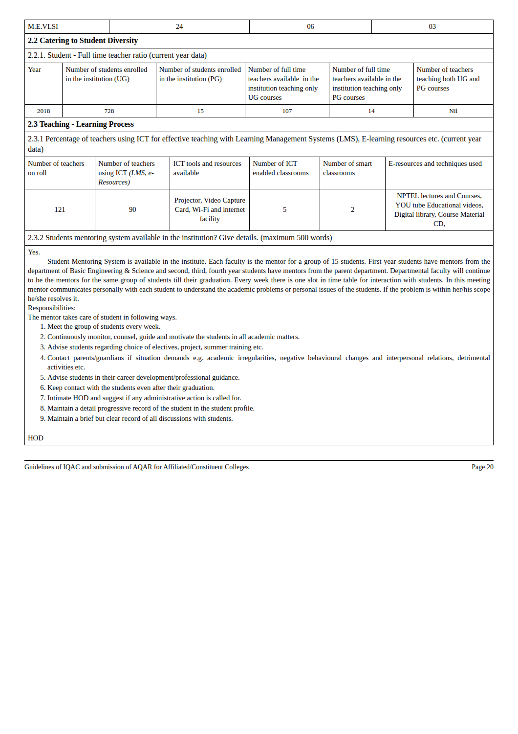| M.E.VLSI | 24 | 06 | 03 |
| 2.2 Catering to Student Diversity |
| 2.2.1. Student - Full time teacher ratio (current year data) |
| / Year / Number of students enrolled in the institution (UG) / Number of students enrolled in the institution (PG) / Number of full time teachers available in the institution teaching only UG courses / Number of full time teachers available in the institution teaching only PG courses / Number of teachers teaching both UG and PG courses / / 2018 / 728 / 15 / 107 / 14 / Nil / |
| 2.3 Teaching - Learning Process |
| 2.3.1 Percentage of teachers using ICT for effective teaching with Learning Management Systems (LMS), E-learning resources etc. (current year data) |
| / Number of teachers on roll / Number of teachers using ICT (LMS, e-Resources) / ICT tools and resources available / Number of ICT enabled classrooms / Number of smart classrooms / E-resources and techniques used / / 121 / 90 / Projector, Video Capture Card, Wi-Fi and internet facility / 5 / 2 / NPTEL lectures and Courses, YOU tube Educational videos, Digital library, Course Material CD, / |
| 2.3.2 Students mentoring system available in the institution? Give details. (maximum 500 words) |
| Yes. Student Mentoring System is available in the institute. Each faculty is the mentor for a group of 15 students. First year students have mentors from the department of Basic Engineering & Science and second, third, fourth year students have mentors from the parent department. Departmental faculty will continue to be the mentors for the same group of students till their graduation. Every week there is one slot in time table for interaction with students. In this meeting mentor communicates personally with each student to understand the academic problems or personal issues of the students. If the problem is within her/his scope he/she resolves it. Responsibilities: The mentor takes care of student in following ways. Meet the group of students every week. Continuously monitor, counsel, guide and motivate the students in all academic matters. Advise students regarding choice of electives, project, summer training etc. Contact parents/guardians if situation demands e.g. academic irregularities, negative behavioural changes and interpersonal relations, detrimental activities etc. Advise students in their career development/professional guidance. Keep contact with the students even after their graduation. Intimate HOD and suggest if any administrative action is called for. Maintain a detail progressive record of the student in the student profile. Maintain a brief but clear record of all discussions with students. HOD |
Guidelines of IQAC and submission of AQAR for Affiliated/Constituent Colleges Page 20